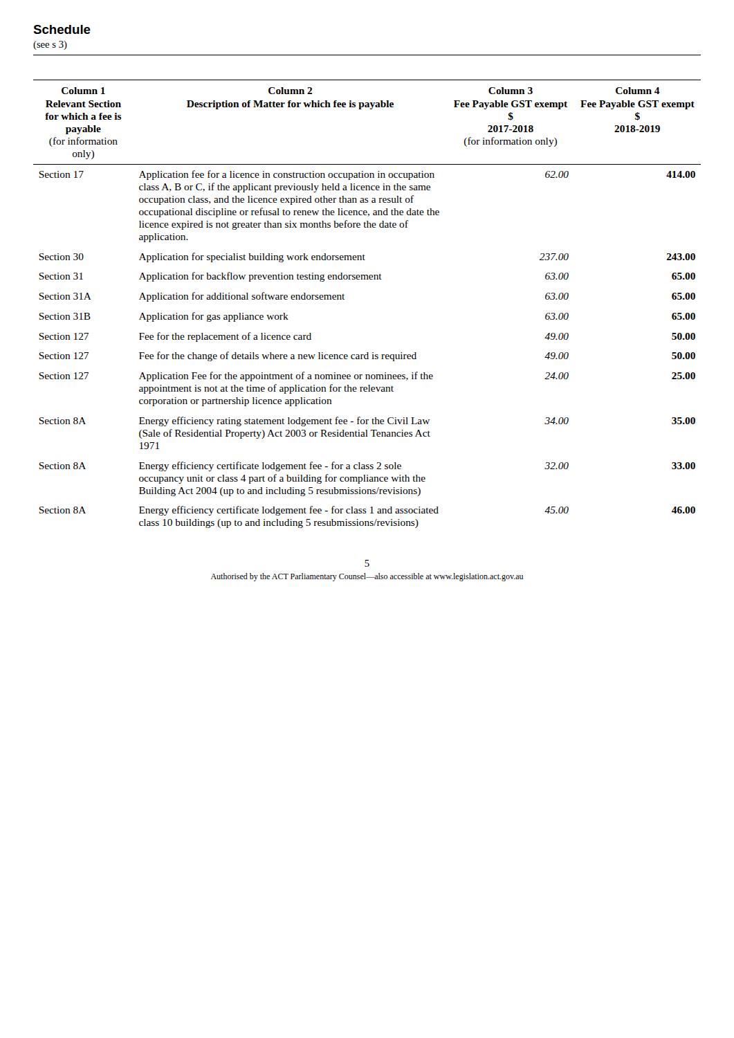Schedule
(see s 3)
| Column 1 | Column 2 | Column 3 | Column 4 |
| --- | --- | --- | --- |
| Relevant Section for which a fee is payable (for information only) | Description of Matter for which fee is payable | Fee Payable GST exempt $ 2017-2018 (for information only) | Fee Payable GST exempt $ 2018-2019 |
| Section 17 | Application fee for a licence in construction occupation in occupation class A, B or C, if the applicant previously held a licence in the same occupation class, and the licence expired other than as a result of occupational discipline or refusal to renew the licence, and the date the licence expired is not greater than six months before the date of application. | 62.00 | 414.00 |
| Section 30 | Application for specialist building work endorsement | 237.00 | 243.00 |
| Section 31 | Application for backflow prevention testing endorsement | 63.00 | 65.00 |
| Section 31A | Application for additional software endorsement | 63.00 | 65.00 |
| Section 31B | Application for gas appliance work | 63.00 | 65.00 |
| Section 127 | Fee for the replacement of a licence card | 49.00 | 50.00 |
| Section 127 | Fee for the change of details where a new licence card is required | 49.00 | 50.00 |
| Section 127 | Application Fee for the appointment of a nominee or nominees, if the appointment is not at the time of application for the relevant corporation or partnership licence application | 24.00 | 25.00 |
| Section 8A | Energy efficiency rating statement lodgement fee - for the Civil Law (Sale of Residential Property) Act 2003 or Residential Tenancies Act 1971 | 34.00 | 35.00 |
| Section 8A | Energy efficiency certificate lodgement fee - for a class 2 sole occupancy unit or class 4 part of a building for compliance with the Building Act 2004 (up to and including 5 resubmissions/revisions) | 32.00 | 33.00 |
| Section 8A | Energy efficiency certificate lodgement fee - for class 1 and associated class 10 buildings (up to and including 5 resubmissions/revisions) | 45.00 | 46.00 |
5
Authorised by the ACT Parliamentary Counsel—also accessible at www.legislation.act.gov.au